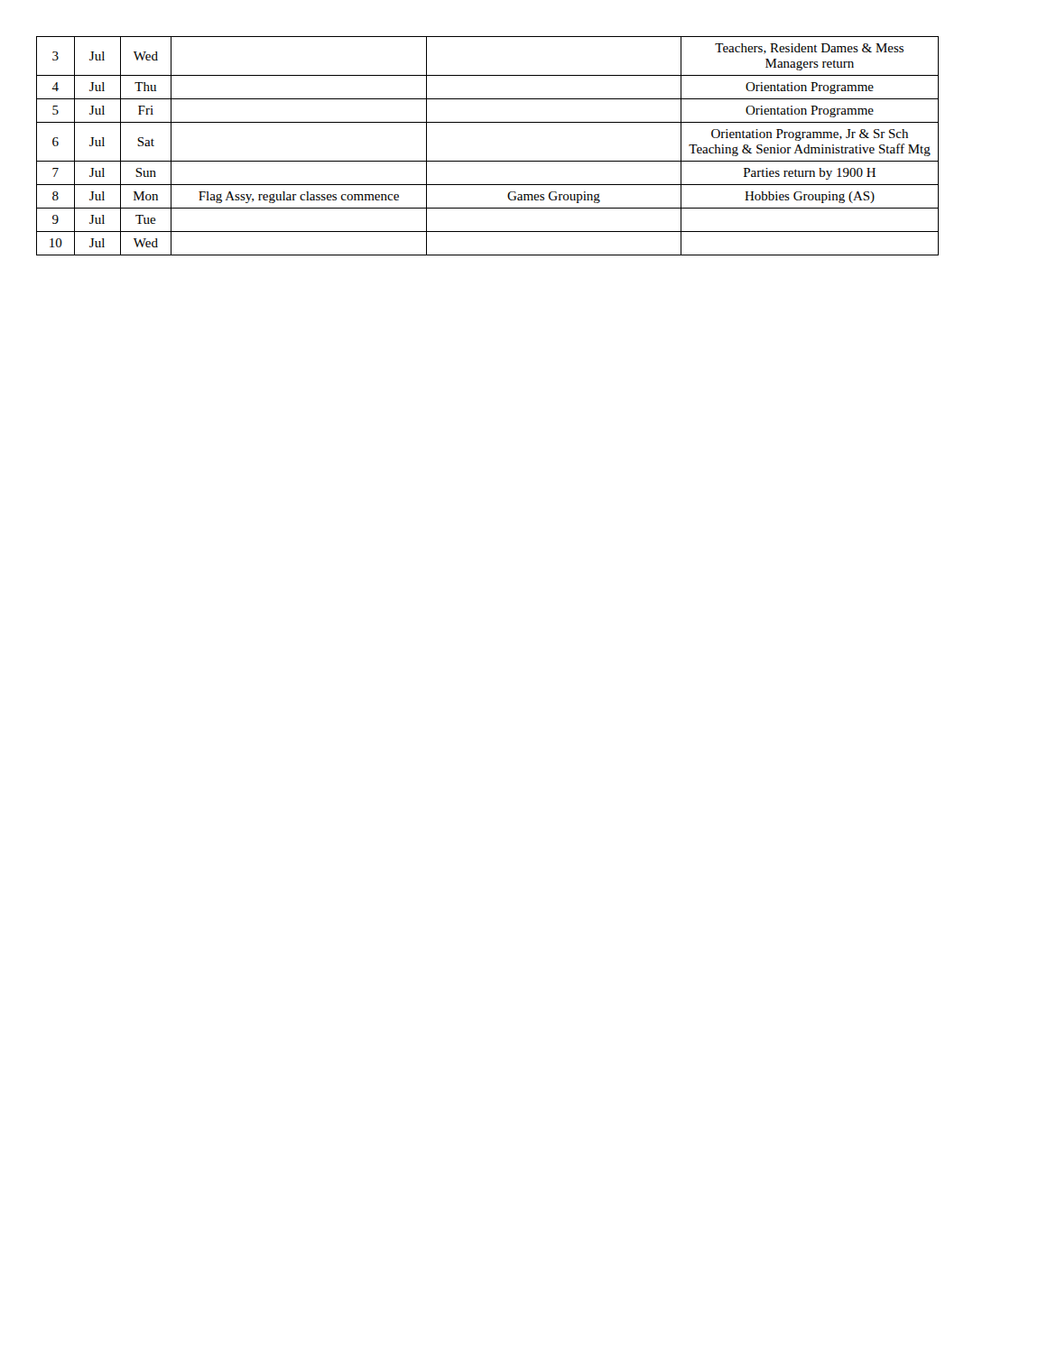| 3 | Jul | Wed | | | Teachers, Resident Dames & Mess Managers return |
| 4 | Jul | Thu | | | Orientation Programme |
| 5 | Jul | Fri | | | Orientation Programme |
| 6 | Jul | Sat | | | Orientation Programme, Jr & Sr Sch Teaching & Senior Administrative Staff Mtg |
| 7 | Jul | Sun | | | Parties return by 1900 H |
| 8 | Jul | Mon | Flag Assy, regular classes commence | Games Grouping | Hobbies Grouping (AS) |
| 9 | Jul | Tue | | | |
| 10 | Jul | Wed | | | |